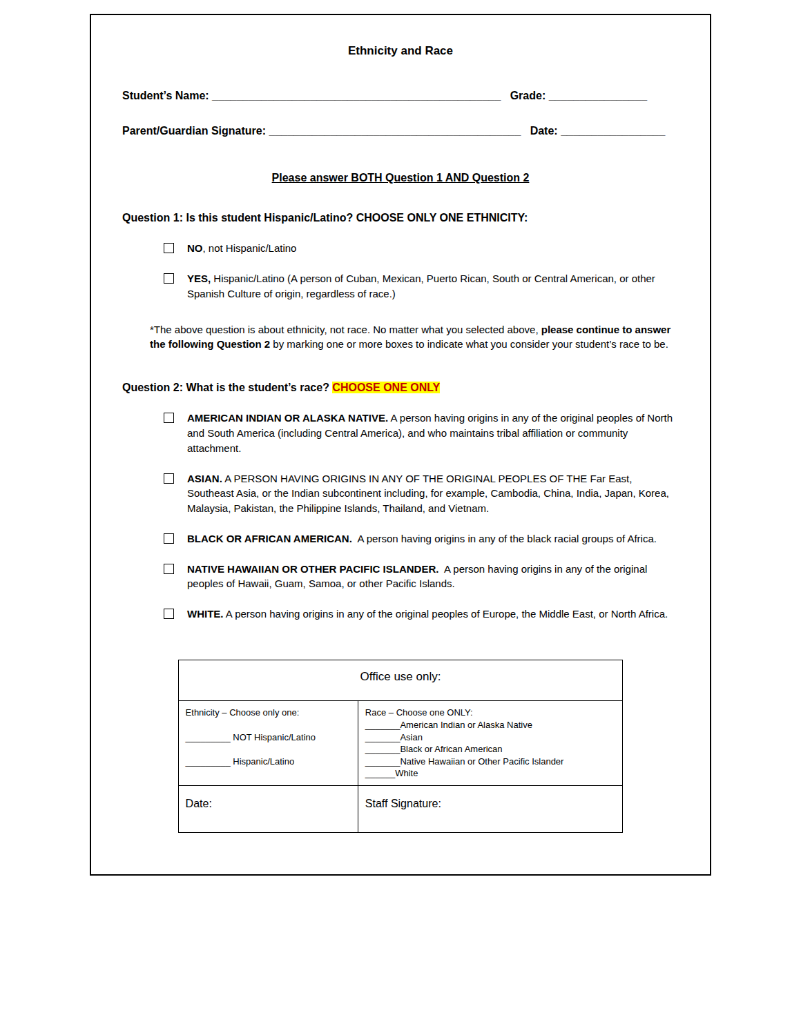Ethnicity and Race
Student’s Name: _______________________________________________ Grade: ________________
Parent/Guardian Signature: _________________________________________ Date: _________________
Please answer BOTH Question 1 AND Question 2
Question 1: Is this student Hispanic/Latino? CHOOSE ONLY ONE ETHNICITY:
NO, not Hispanic/Latino
YES, Hispanic/Latino (A person of Cuban, Mexican, Puerto Rican, South or Central American, or other Spanish Culture of origin, regardless of race.)
*The above question is about ethnicity, not race. No matter what you selected above, please continue to answer the following Question 2 by marking one or more boxes to indicate what you consider your student’s race to be.
Question 2: What is the student’s race? CHOOSE ONE ONLY
AMERICAN INDIAN OR ALASKA NATIVE. A person having origins in any of the original peoples of North and South America (including Central America), and who maintains tribal affiliation or community attachment.
ASIAN. A PERSON HAVING ORIGINS IN ANY OF THE ORIGINAL PEOPLES OF THE Far East, Southeast Asia, or the Indian subcontinent including, for example, Cambodia, China, India, Japan, Korea, Malaysia, Pakistan, the Philippine Islands, Thailand, and Vietnam.
BLACK OR AFRICAN AMERICAN. A person having origins in any of the black racial groups of Africa.
NATIVE HAWAIIAN OR OTHER PACIFIC ISLANDER. A person having origins in any of the original peoples of Hawaii, Guam, Samoa, or other Pacific Islands.
WHITE. A person having origins in any of the original peoples of Europe, the Middle East, or North Africa.
| Office use only: |
| Ethnicity – Choose only one: _________ NOT Hispanic/Latino _________ Hispanic/Latino | Race – Choose one ONLY: _______American Indian or Alaska Native _______Asian _______Black or African American _______Native Hawaiian or Other Pacific Islander ______White |
| Date: | Staff Signature: |